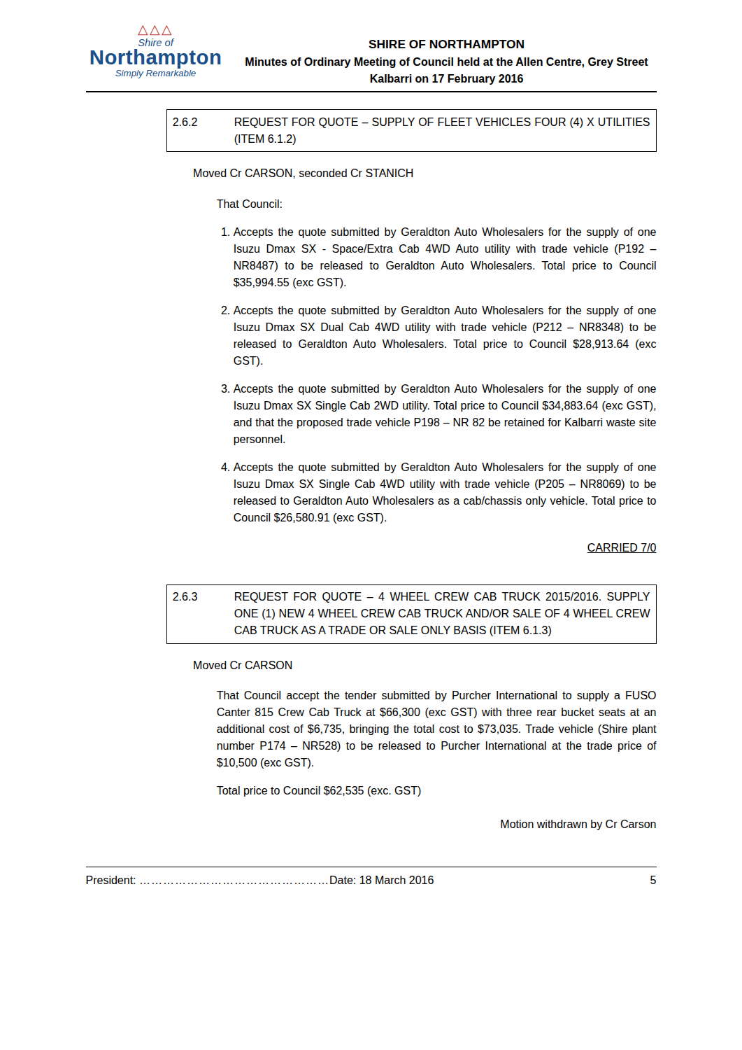△△△
Shire of
Northampton
Simply Remarkable
SHIRE OF NORTHAMPTON
Minutes of Ordinary Meeting of Council held at the Allen Centre, Grey Street Kalbarri on 17 February 2016
| 2.6.2 | REQUEST FOR QUOTE – SUPPLY OF FLEET VEHICLES FOUR (4) X UTILITIES (ITEM 6.1.2) |
Moved Cr CARSON, seconded Cr STANICH
That Council:
Accepts the quote submitted by Geraldton Auto Wholesalers for the supply of one Isuzu Dmax SX - Space/Extra Cab 4WD Auto utility with trade vehicle (P192 – NR8487) to be released to Geraldton Auto Wholesalers. Total price to Council $35,994.55 (exc GST).
Accepts the quote submitted by Geraldton Auto Wholesalers for the supply of one Isuzu Dmax SX Dual Cab 4WD utility with trade vehicle (P212 – NR8348) to be released to Geraldton Auto Wholesalers. Total price to Council $28,913.64 (exc GST).
Accepts the quote submitted by Geraldton Auto Wholesalers for the supply of one Isuzu Dmax SX Single Cab 2WD utility. Total price to Council $34,883.64 (exc GST), and that the proposed trade vehicle P198 – NR 82 be retained for Kalbarri waste site personnel.
Accepts the quote submitted by Geraldton Auto Wholesalers for the supply of one Isuzu Dmax SX Single Cab 4WD utility with trade vehicle (P205 – NR8069) to be released to Geraldton Auto Wholesalers as a cab/chassis only vehicle. Total price to Council $26,580.91 (exc GST).
CARRIED 7/0
| 2.6.3 | REQUEST FOR QUOTE – 4 WHEEL CREW CAB TRUCK 2015/2016. SUPPLY ONE (1) NEW 4 WHEEL CREW CAB TRUCK AND/OR SALE OF 4 WHEEL CREW CAB TRUCK AS A TRADE OR SALE ONLY BASIS (ITEM 6.1.3) |
Moved Cr CARSON
That Council accept the tender submitted by Purcher International to supply a FUSO Canter 815 Crew Cab Truck at $66,300 (exc GST) with three rear bucket seats at an additional cost of $6,735, bringing the total cost to $73,035. Trade vehicle (Shire plant number P174 – NR528) to be released to Purcher International at the trade price of $10,500 (exc GST).
Total price to Council $62,535 (exc. GST)
Motion withdrawn by Cr Carson
President: …………………………………………Date: 18 March 2016
5